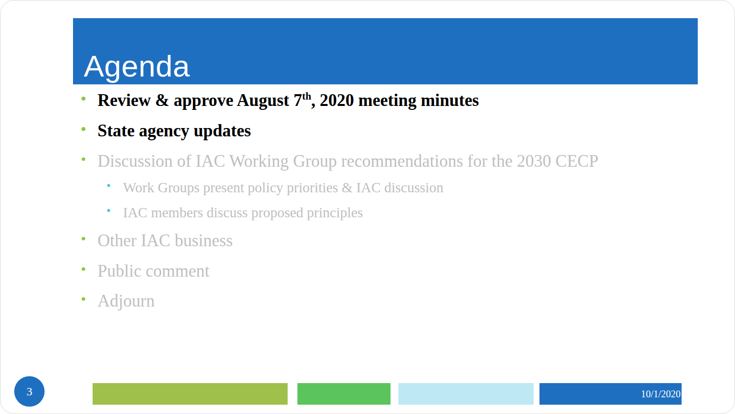Agenda
Review & approve August 7th, 2020 meeting minutes
State agency updates
Discussion of IAC Working Group recommendations for the 2030 CECP
Work Groups present policy priorities & IAC discussion
IAC members discuss proposed principles
Other IAC business
Public comment
Adjourn
3
10/1/2020